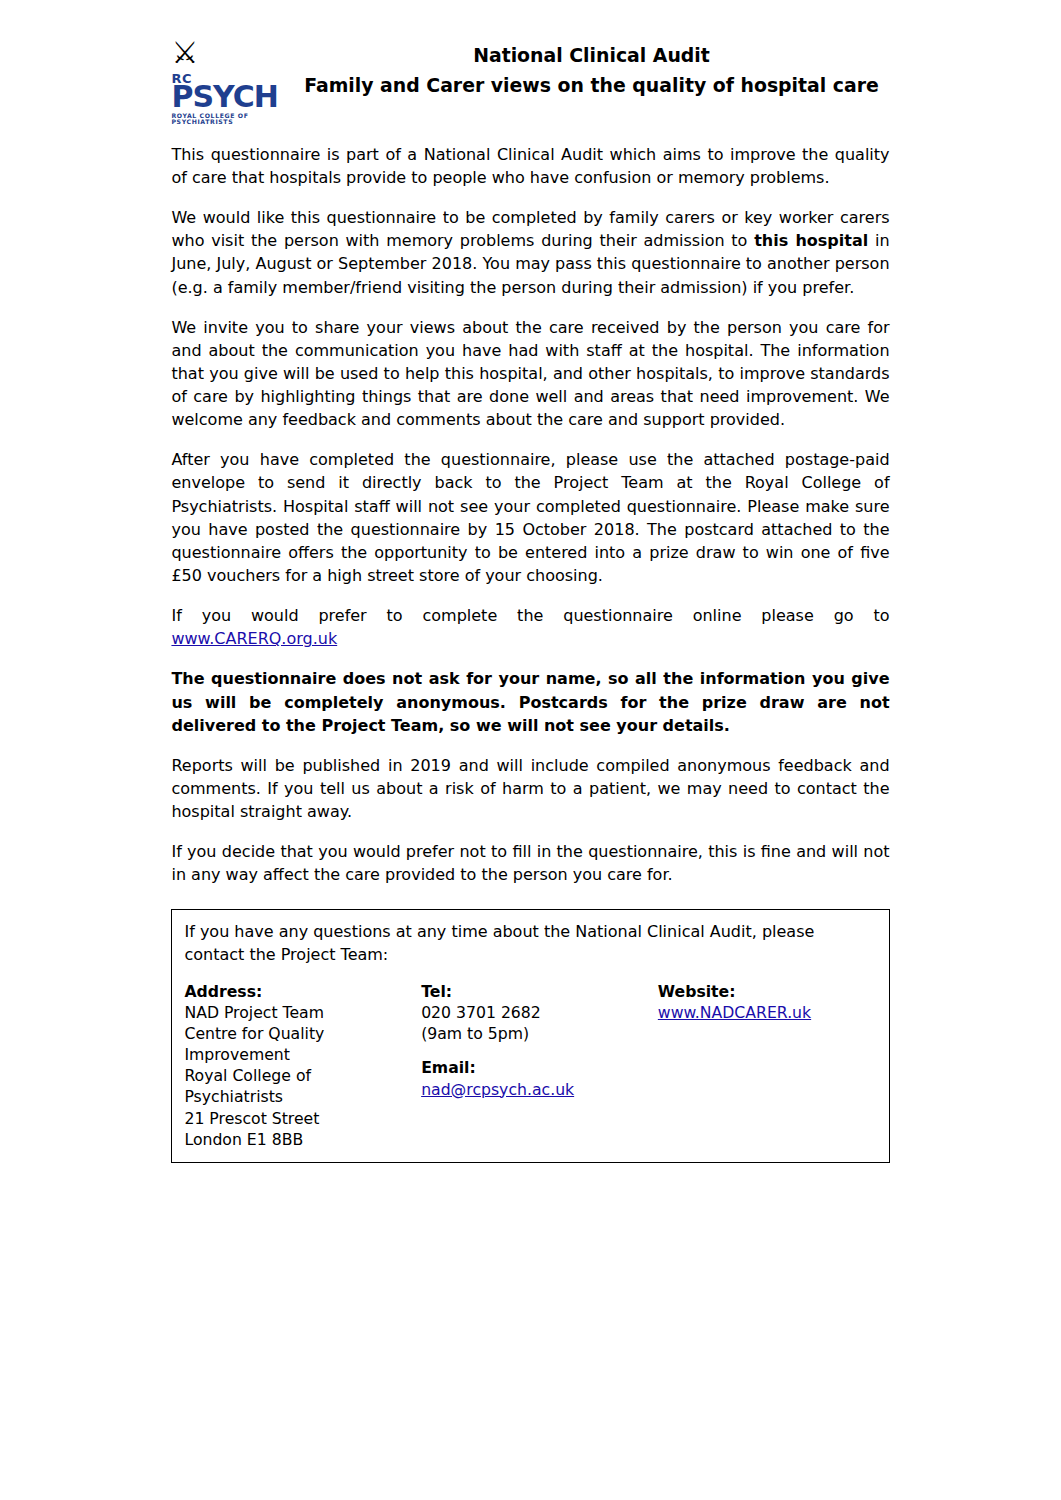⚔ RC PSYCH Royal College of
Psychiatrists
National Clinical Audit
Family and Carer views on the quality of hospital care
This questionnaire is part of a National Clinical Audit which aims to improve the quality of care that hospitals provide to people who have confusion or memory problems.
We would like this questionnaire to be completed by family carers or key worker carers who visit the person with memory problems during their admission to this hospital in June, July, August or September 2018. You may pass this questionnaire to another person (e.g. a family member/friend visiting the person during their admission) if you prefer.
We invite you to share your views about the care received by the person you care for and about the communication you have had with staff at the hospital. The information that you give will be used to help this hospital, and other hospitals, to improve standards of care by highlighting things that are done well and areas that need improvement. We welcome any feedback and comments about the care and support provided.
After you have completed the questionnaire, please use the attached postage-paid envelope to send it directly back to the Project Team at the Royal College of Psychiatrists. Hospital staff will not see your completed questionnaire. Please make sure you have posted the questionnaire by 15 October 2018. The postcard attached to the questionnaire offers the opportunity to be entered into a prize draw to win one of five £50 vouchers for a high street store of your choosing.
If you would prefer to complete the questionnaire online please go to www.CARERQ.org.uk
The questionnaire does not ask for your name, so all the information you give us will be completely anonymous. Postcards for the prize draw are not delivered to the Project Team, so we will not see your details.
Reports will be published in 2019 and will include compiled anonymous feedback and comments. If you tell us about a risk of harm to a patient, we may need to contact the hospital straight away.
If you decide that you would prefer not to fill in the questionnaire, this is fine and will not in any way affect the care provided to the person you care for.
If you have any questions at any time about the National Clinical Audit, please contact the Project Team:
Address: NAD Project Team
Centre for Quality Improvement
Royal College of Psychiatrists
21 Prescot Street
London E1 8BB
Tel: 020 3701 2682
(9am to 5pm) Email: nad@rcpsych.ac.uk
Website: www.NADCARER.uk